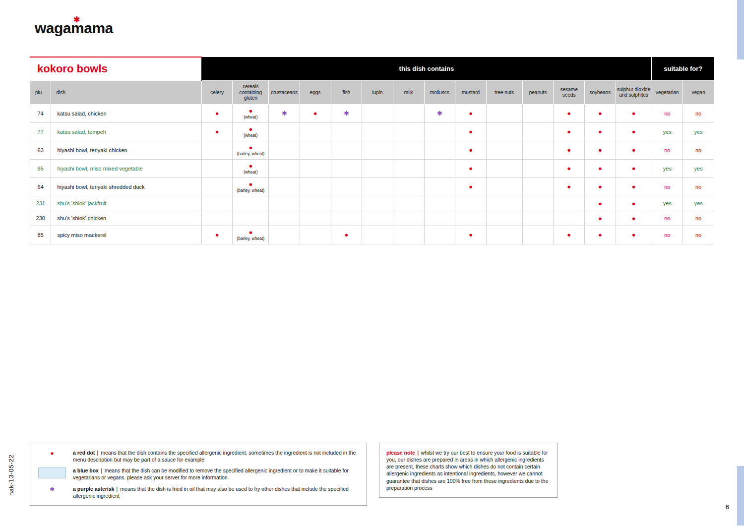wagamama✱
nak-13-05-22
kokoro bowls allergen information
| kokoro bowls | this dish contains | suitable for? |
| --- | --- | --- |
| plu | dish | celery | cereals containing gluten | crustaceans | eggs | fish | lupin | milk | molluscs | mustard | tree nuts | peanuts | sesame seeds | soybeans | sulphur dioxide and sulphites | vegetarian | vegan |
| 74 | katsu salad, chicken | ● | ● (wheat) | ✱ | ● | ✱ | | | ✱ | ● | | | ● | ● | ● | no | no |
| 77 | katsu salad, tempeh | ● | ● (wheat) | | | | | | | ● | | | ● | ● | ● | yes | yes |
| 63 | hiyashi bowl, teriyaki chicken | | ● (barley, wheat) | | | | | | | ● | | | ● | ● | ● | no | no |
| 65 | hiyashi bowl, miso mixed vegetable | | ● (wheat) | | | | | | | ● | | | ● | ● | ● | yes | yes |
| 64 | hiyashi bowl, teriyaki shredded duck | | ● (barley, wheat) | | | | | | | ● | | | ● | ● | ● | no | no |
| 231 | shu's 'shiok' jackfruit | | | | | | | | | | | | | ● | ● | yes | yes |
| 230 | shu's 'shiok' chicken | | | | | | | | | | | | | ● | ● | no | no |
| 85 | spicy miso mackerel | ● | ● (barley, wheat) | | | ● | | | | ● | | | ● | ● | ● | no | no |
●
a red dot ∣ means that the dish contains the specified allergenic ingredient. sometimes the ingredient is not included in the menu description but may be part of a sauce for example
a blue box ∣ means that the dish can be modified to remove the specified allergenic ingredient or to make it suitable for vegetarians or vegans. please ask your server for more information
✱
a purple asterisk ∣ means that the dish is fried in oil that may also be used to fry other dishes that include the specified allergenic ingredient
please note ∣ whilst we try our best to ensure your food is suitable for you, our dishes are prepared in areas in which allergenic ingredients are present. these charts show which dishes do not contain certain allergenic ingredients as intentional ingredients, however we cannot guarantee that dishes are 100% free from these ingredients due to the preparation process
6